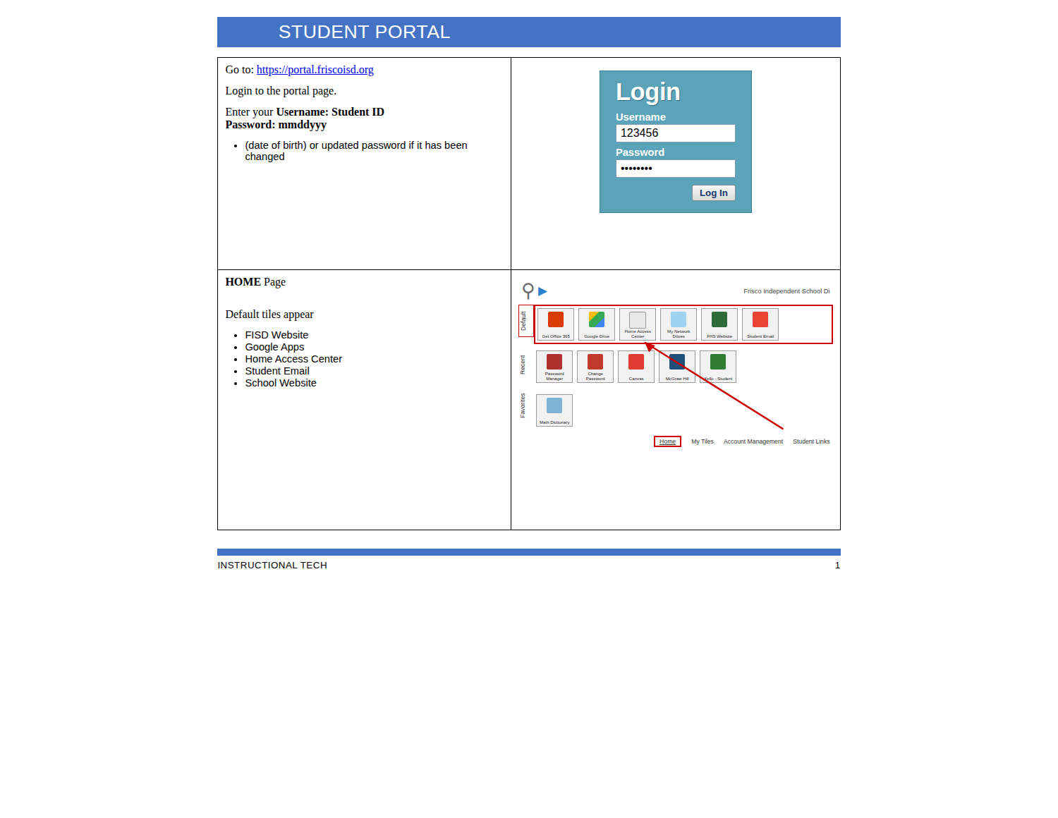STUDENT PORTAL
| Go to: https://portal.friscoisd.org Login to the portal page. Enter your Username: Student ID Password: mmddyyy (date of birth) or updated password if it has been changed | Login Username Password Log In |
| HOME Page Default tiles appear FISD Website Google Apps Home Access Center Student Email School Website | ⚲ ▶ Frisco Independent School Di Default Get Office 365 Google Drive Home Access Center My Network Drives FHS Website Student Email Recent Password Manager Change Password Canvas McGraw Hill Xello - Student Favorites Math Dictionary Home My Tiles Account Management Student Links |
INSTRUCTIONAL TECH 1